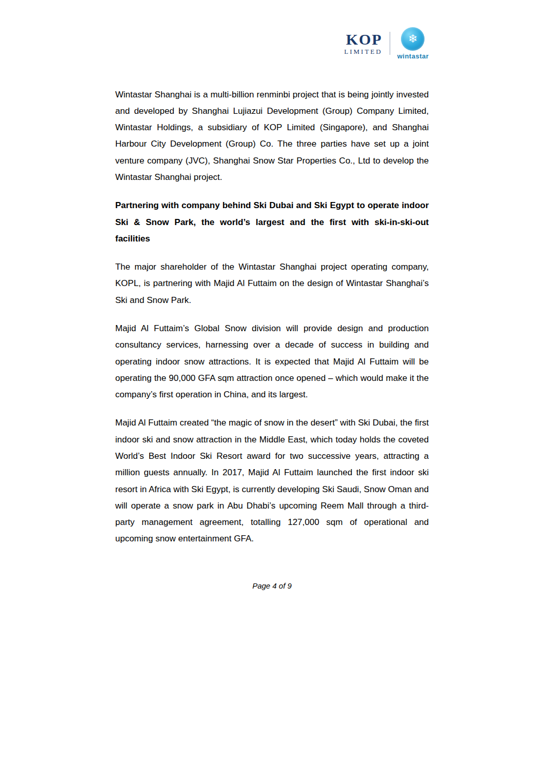KOP LIMITED
❄
wintastar
Wintastar Shanghai is a multi-billion renminbi project that is being jointly invested and developed by Shanghai Lujiazui Development (Group) Company Limited, Wintastar Holdings, a subsidiary of KOP Limited (Singapore), and Shanghai Harbour City Development (Group) Co. The three parties have set up a joint venture company (JVC), Shanghai Snow Star Properties Co., Ltd to develop the Wintastar Shanghai project.
Partnering with company behind Ski Dubai and Ski Egypt to operate indoor Ski & Snow Park, the world’s largest and the first with ski-in-ski-out facilities
The major shareholder of the Wintastar Shanghai project operating company, KOPL, is partnering with Majid Al Futtaim on the design of Wintastar Shanghai’s Ski and Snow Park.
Majid Al Futtaim’s Global Snow division will provide design and production consultancy services, harnessing over a decade of success in building and operating indoor snow attractions. It is expected that Majid Al Futtaim will be operating the 90,000 GFA sqm attraction once opened – which would make it the company’s first operation in China, and its largest.
Majid Al Futtaim created “the magic of snow in the desert” with Ski Dubai, the first indoor ski and snow attraction in the Middle East, which today holds the coveted World’s Best Indoor Ski Resort award for two successive years, attracting a million guests annually. In 2017, Majid Al Futtaim launched the first indoor ski resort in Africa with Ski Egypt, is currently developing Ski Saudi, Snow Oman and will operate a snow park in Abu Dhabi’s upcoming Reem Mall through a third-party management agreement, totalling 127,000 sqm of operational and upcoming snow entertainment GFA.
Page 4 of 9